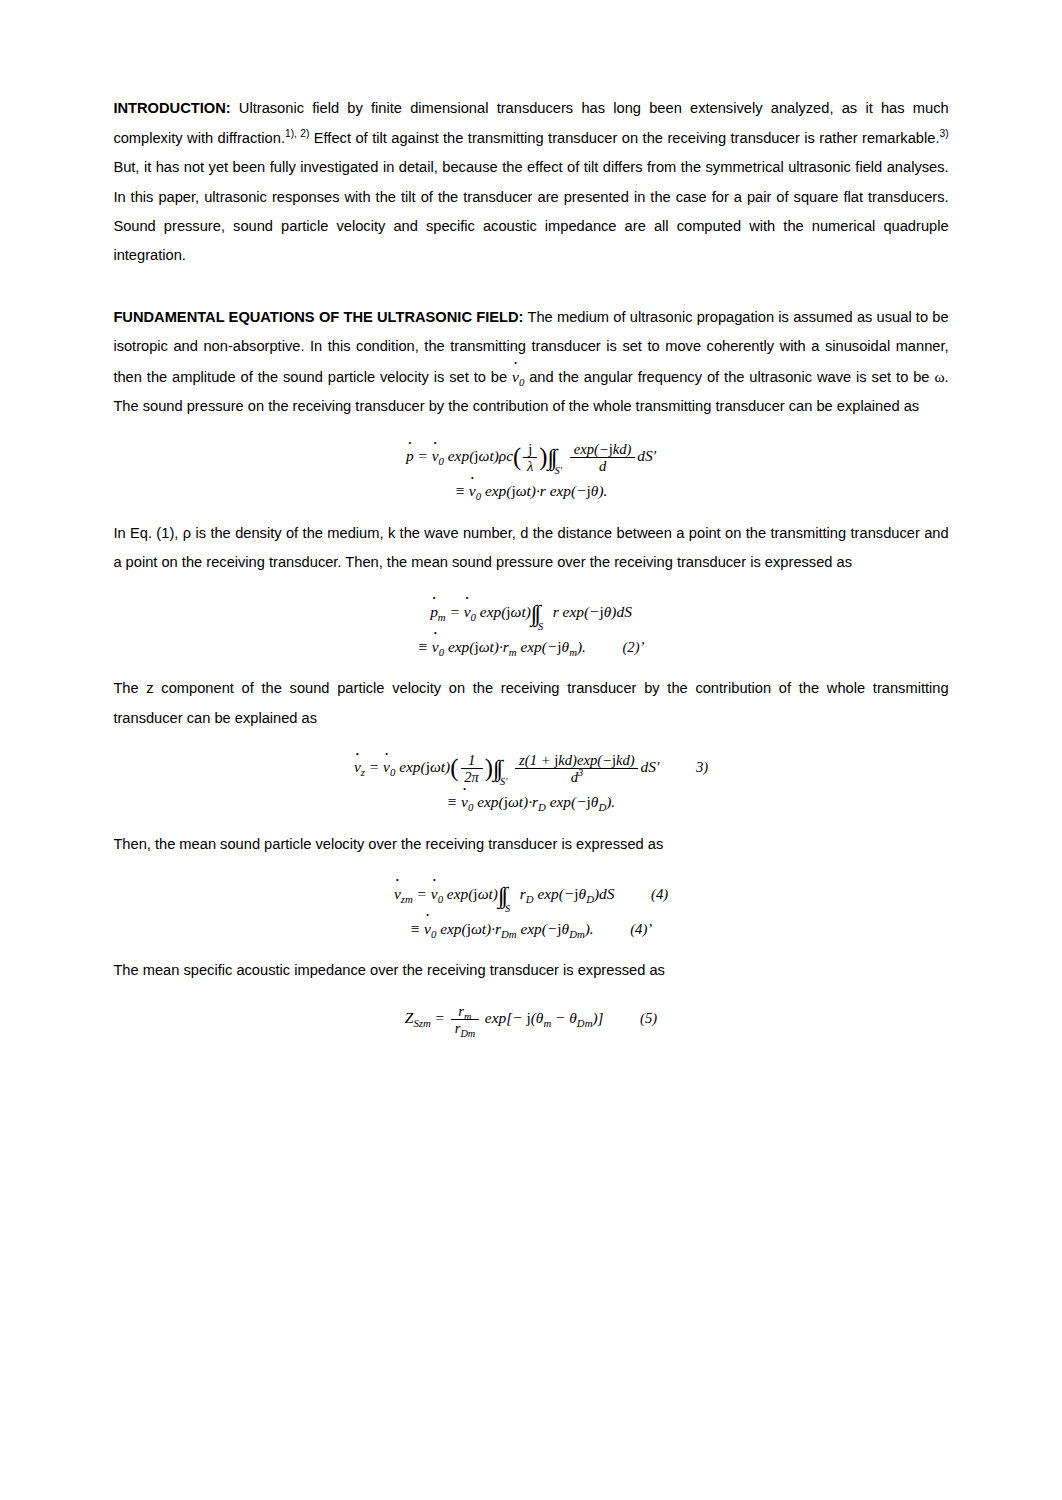INTRODUCTION: Ultrasonic field by finite dimensional transducers has long been extensively analyzed, as it has much complexity with diffraction.1), 2) Effect of tilt against the transmitting transducer on the receiving transducer is rather remarkable.3) But, it has not yet been fully investigated in detail, because the effect of tilt differs from the symmetrical ultrasonic field analyses. In this paper, ultrasonic responses with the tilt of the transducer are presented in the case for a pair of square flat transducers. Sound pressure, sound particle velocity and specific acoustic impedance are all computed with the numerical quadruple integration.
FUNDAMENTAL EQUATIONS OF THE ULTRASONIC FIELD: The medium of ultrasonic propagation is assumed as usual to be isotropic and non-absorptive. In this condition, the transmitting transducer is set to move coherently with a sinusoidal manner, then the amplitude of the sound particle velocity is set to be v0 and the angular frequency of the ultrasonic wave is set to be ω. The sound pressure on the receiving transducer by the contribution of the whole transmitting transducer can be explained as
p = v0 exp(jωt)ρc(jλ)∫∫S′exp(−jkd) ddS′ ≡ v0 exp(jωt)·r exp(−jθ).
In Eq. (1), ρ is the density of the medium, k the wave number, d the distance between a point on the transmitting transducer and a point on the receiving transducer. Then, the mean sound pressure over the receiving transducer is expressed as
pm = v0 exp(jωt)∫∫S r exp(−jθ)dS ≡ v0 exp(jωt)·rm exp(−jθm).(2)’
The z component of the sound particle velocity on the receiving transducer by the contribution of the whole transmitting transducer can be explained as
vz = v0 exp(jωt)(12π)∫∫S′z(1 + jkd)exp(−jkd) d3dS′3) ≡ v0 exp(jωt)·rD exp(−jθD).
Then, the mean sound particle velocity over the receiving transducer is expressed as
vzm = v0 exp(jωt)∫∫S rD exp(−jθD)dS(4) ≡ v0 exp(jωt)·rDm exp(−jθDm).(4)’
The mean specific acoustic impedance over the receiving transducer is expressed as
ZSzm = rm rDm exp[− j(θm − θDm)](5)